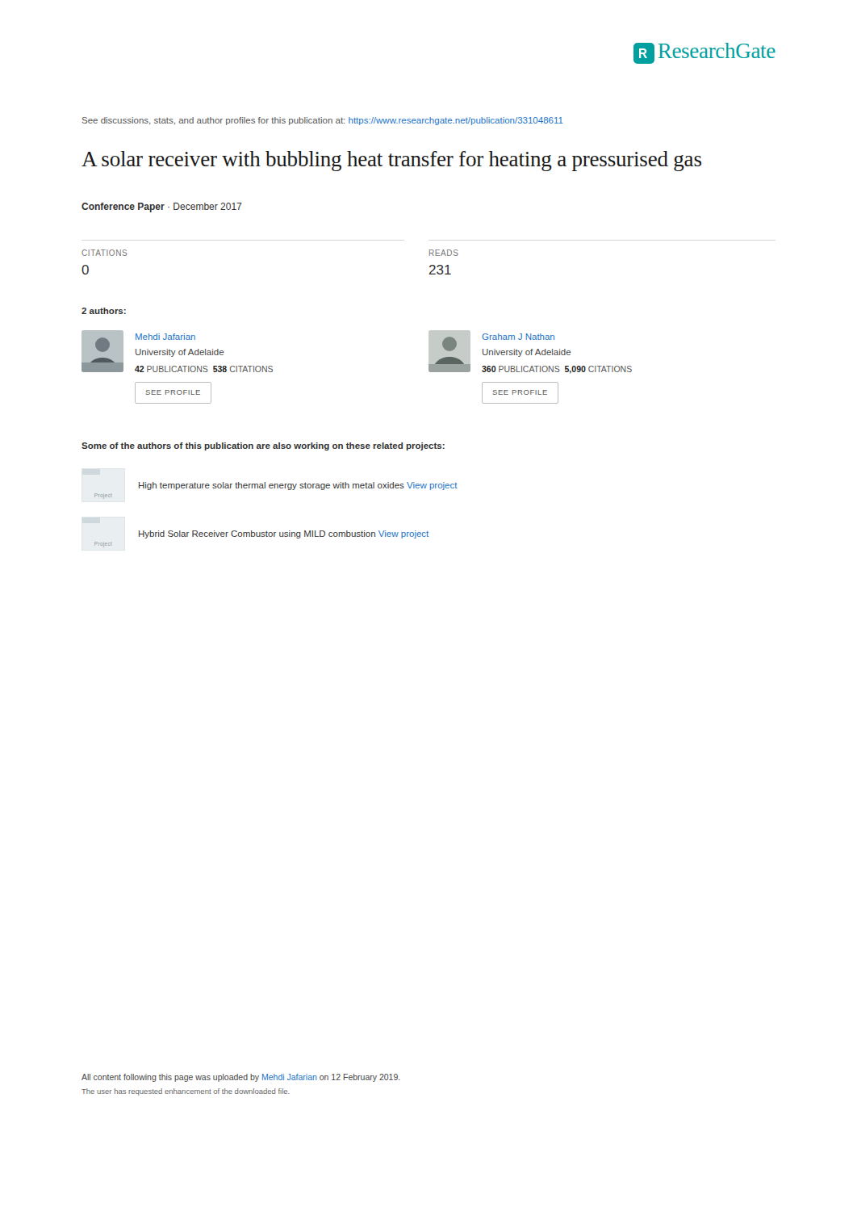ResearchGate
See discussions, stats, and author profiles for this publication at: https://www.researchgate.net/publication/331048611
A solar receiver with bubbling heat transfer for heating a pressurised gas
Conference Paper · December 2017
Citations
0
Reads
231
2 authors:
Mehdi Jafarian
University of Adelaide
42 PUBLICATIONS 538 CITATIONS
See Profile
Graham J Nathan
University of Adelaide
360 PUBLICATIONS 5,090 CITATIONS
See Profile
Some of the authors of this publication are also working on these related projects:
Project
High temperature solar thermal energy storage with metal oxides View project
Project
Hybrid Solar Receiver Combustor using MILD combustion View project
All content following this page was uploaded by Mehdi Jafarian on 12 February 2019.
The user has requested enhancement of the downloaded file.